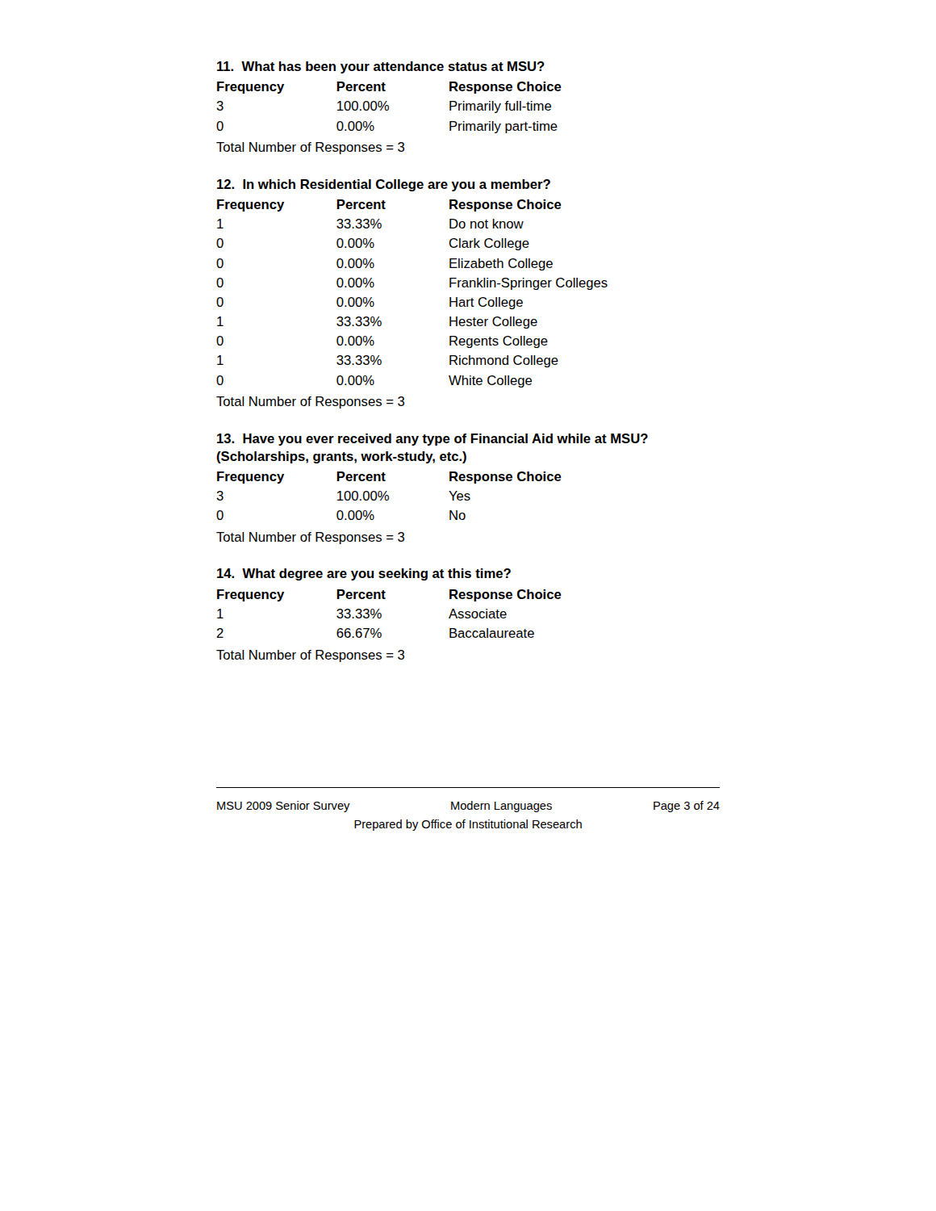11. What has been your attendance status at MSU?
| Frequency | Percent | Response Choice |
| --- | --- | --- |
| 3 | 100.00% | Primarily full-time |
| 0 | 0.00% | Primarily part-time |
Total Number of Responses = 3
12. In which Residential College are you a member?
| Frequency | Percent | Response Choice |
| --- | --- | --- |
| 1 | 33.33% | Do not know |
| 0 | 0.00% | Clark College |
| 0 | 0.00% | Elizabeth College |
| 0 | 0.00% | Franklin-Springer Colleges |
| 0 | 0.00% | Hart College |
| 1 | 33.33% | Hester College |
| 0 | 0.00% | Regents College |
| 1 | 33.33% | Richmond College |
| 0 | 0.00% | White College |
Total Number of Responses = 3
13. Have you ever received any type of Financial Aid while at MSU? (Scholarships, grants, work-study, etc.)
| Frequency | Percent | Response Choice |
| --- | --- | --- |
| 3 | 100.00% | Yes |
| 0 | 0.00% | No |
Total Number of Responses = 3
14. What degree are you seeking at this time?
| Frequency | Percent | Response Choice |
| --- | --- | --- |
| 1 | 33.33% | Associate |
| 2 | 66.67% | Baccalaureate |
Total Number of Responses = 3
MSU 2009 Senior Survey
Modern Languages
Page 3 of 24
Prepared by Office of Institutional Research